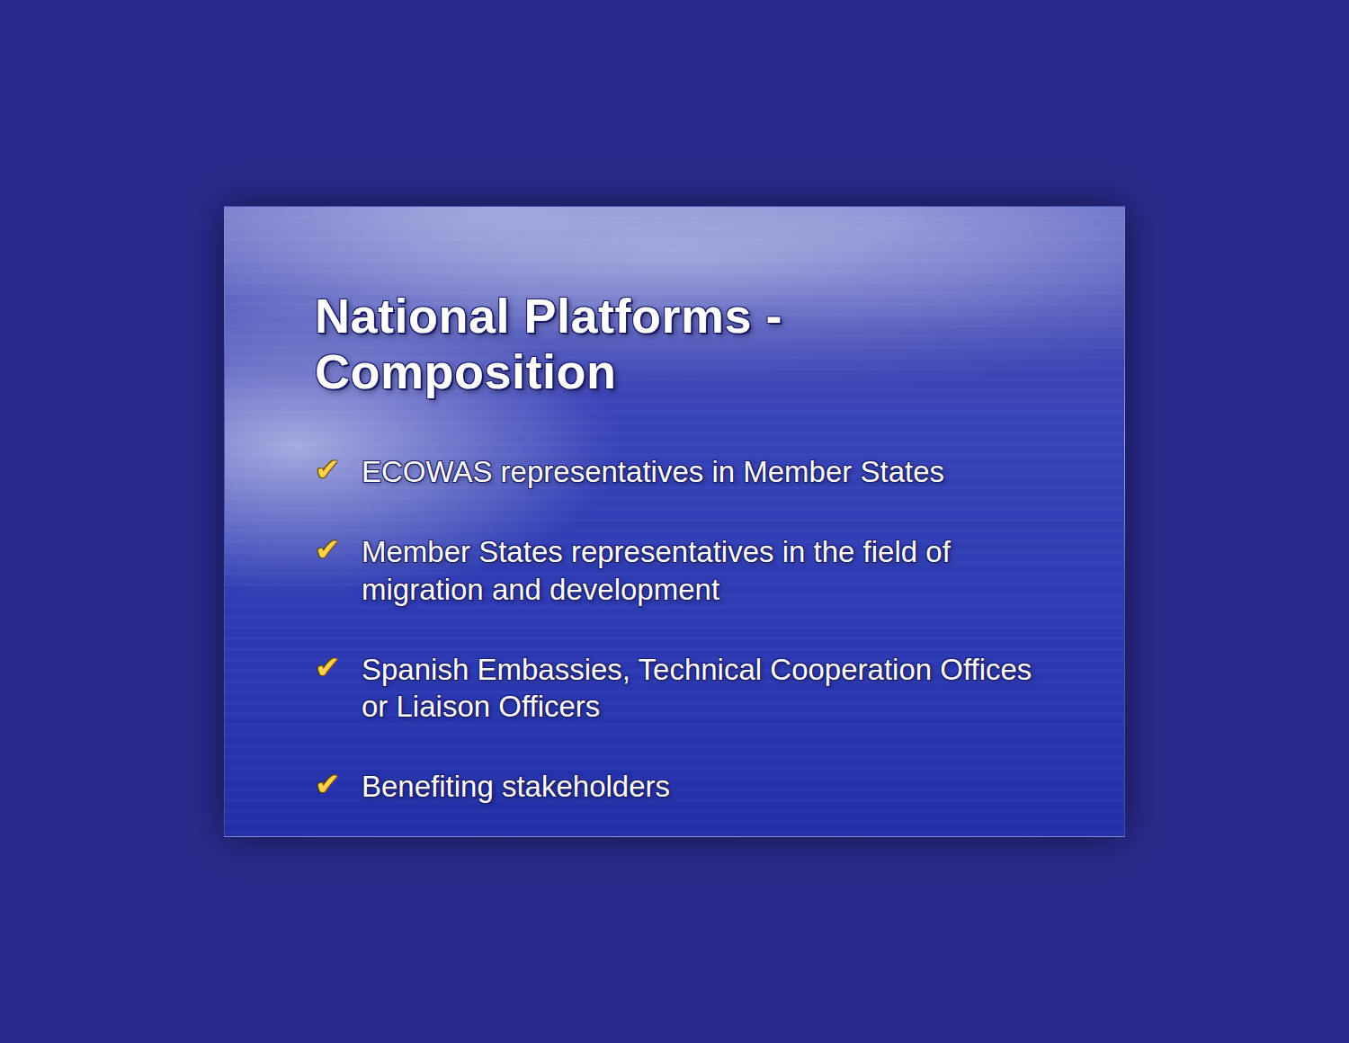National Platforms - Composition
ECOWAS representatives in Member States
Member States representatives in the field of migration and development
Spanish Embassies, Technical Cooperation Offices or Liaison Officers
Benefiting stakeholders